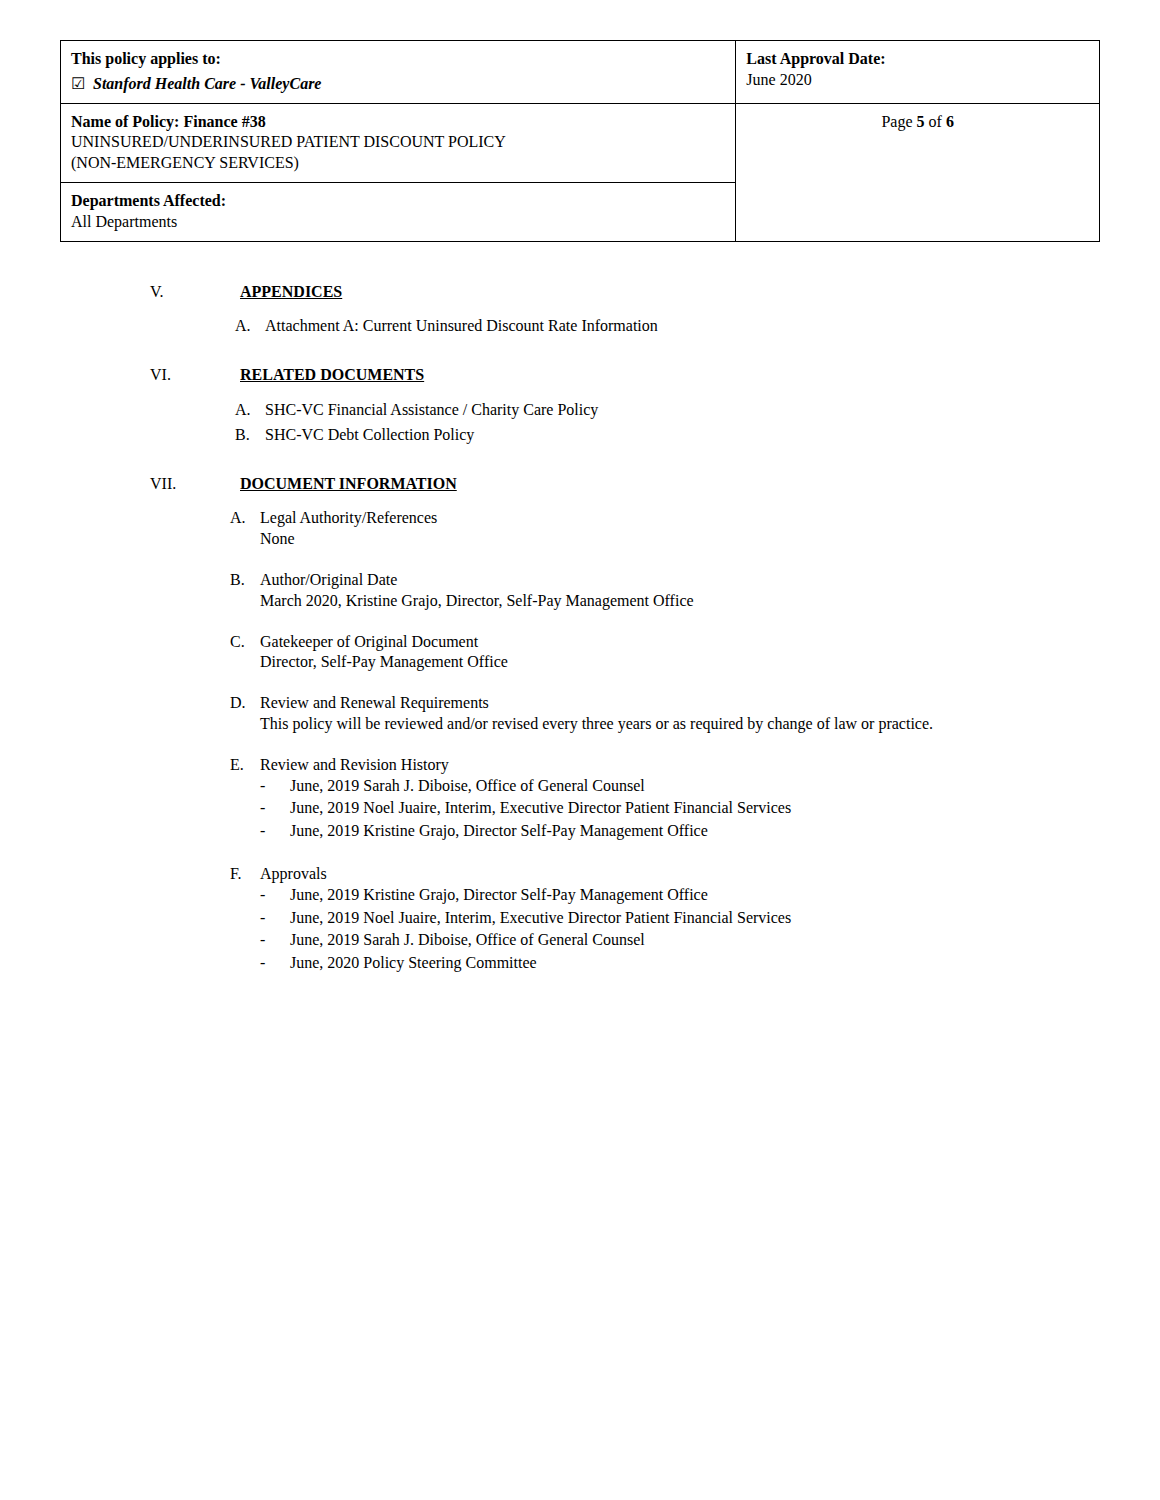| This policy applies to: ☑ Stanford Health Care - ValleyCare | Last Approval Date: June 2020 |
| Name of Policy: Finance #38 UNINSURED/UNDERINSURED PATIENT DISCOUNT POLICY (NON-EMERGENCY SERVICES) | Page 5 of 6 |
| Departments Affected: All Departments |
V. APPENDICES
A. Attachment A: Current Uninsured Discount Rate Information
VI. RELATED DOCUMENTS
A. SHC-VC Financial Assistance / Charity Care Policy
B. SHC-VC Debt Collection Policy
VII. DOCUMENT INFORMATION
A. Legal Authority/References
None
B. Author/Original Date
March 2020, Kristine Grajo, Director, Self-Pay Management Office
C. Gatekeeper of Original Document
Director, Self-Pay Management Office
D. Review and Renewal Requirements
This policy will be reviewed and/or revised every three years or as required by change of law or practice.
E. Review and Revision History
-June, 2019 Sarah J. Diboise, Office of General Counsel
-June, 2019 Noel Juaire, Interim, Executive Director Patient Financial Services
-June, 2019 Kristine Grajo, Director Self-Pay Management Office
F. Approvals
-June, 2019 Kristine Grajo, Director Self-Pay Management Office
-June, 2019 Noel Juaire, Interim, Executive Director Patient Financial Services
-June, 2019 Sarah J. Diboise, Office of General Counsel
-June, 2020 Policy Steering Committee